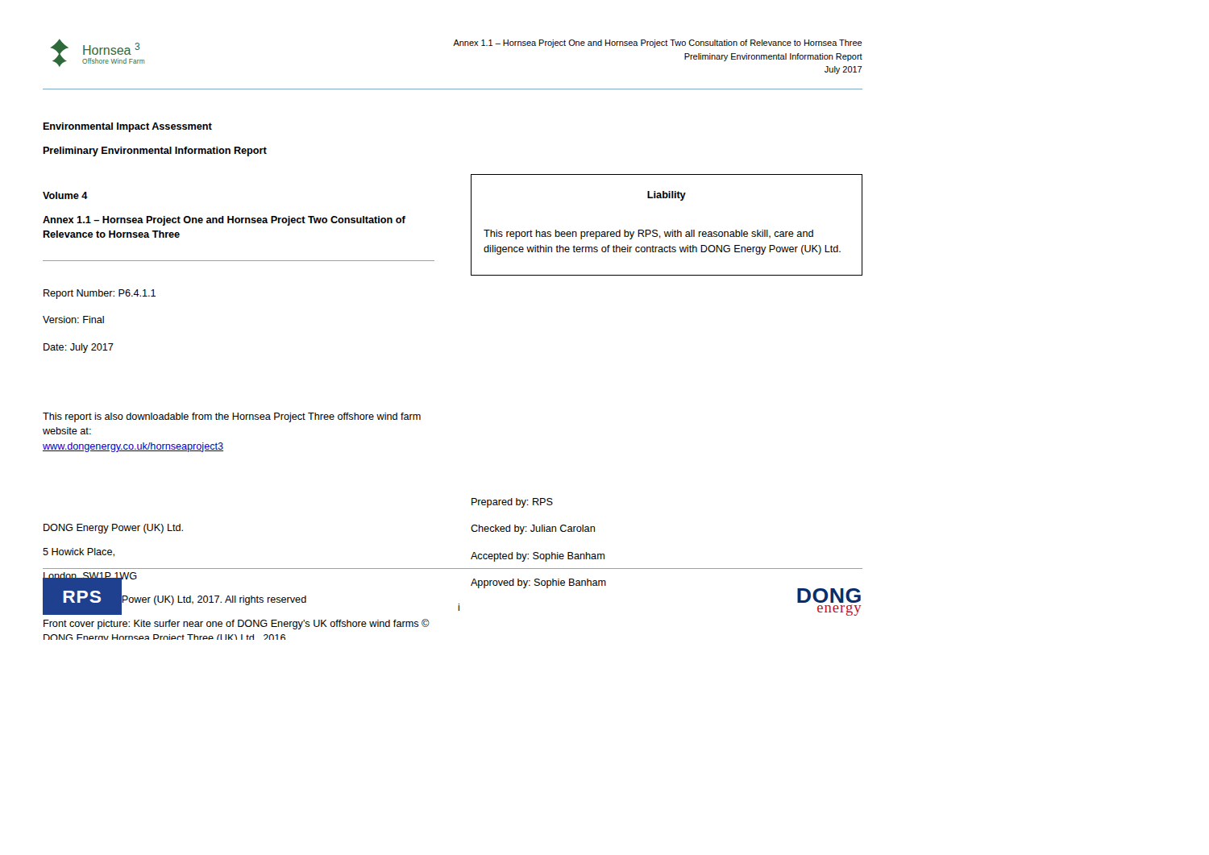Hornsea 3
Offshore Wind Farm
Annex 1.1 – Hornsea Project One and Hornsea Project Two Consultation of Relevance to Hornsea Three
Preliminary Environmental Information Report
July 2017
Environmental Impact Assessment
Preliminary Environmental Information Report
Volume 4
Annex 1.1 – Hornsea Project One and Hornsea Project Two Consultation of Relevance to Hornsea Three
Report Number: P6.4.1.1
Version: Final
Date: July 2017
This report is also downloadable from the Hornsea Project Three offshore wind farm website at:
www.dongenergy.co.uk/hornseaproject3
DONG Energy Power (UK) Ltd.
5 Howick Place,
London, SW1P 1WG
© DONG Energy Power (UK) Ltd, 2017. All rights reserved
Front cover picture: Kite surfer near one of DONG Energy’s UK offshore wind farms © DONG Energy Hornsea Project Three (UK) Ltd., 2016.
Liability
This report has been prepared by RPS, with all reasonable skill, care and diligence within the terms of their contracts with DONG Energy Power (UK) Ltd.
Prepared by: RPS
Checked by: Julian Carolan
Accepted by: Sophie Banham
Approved by: Sophie Banham
RPS
i
DONG
energy